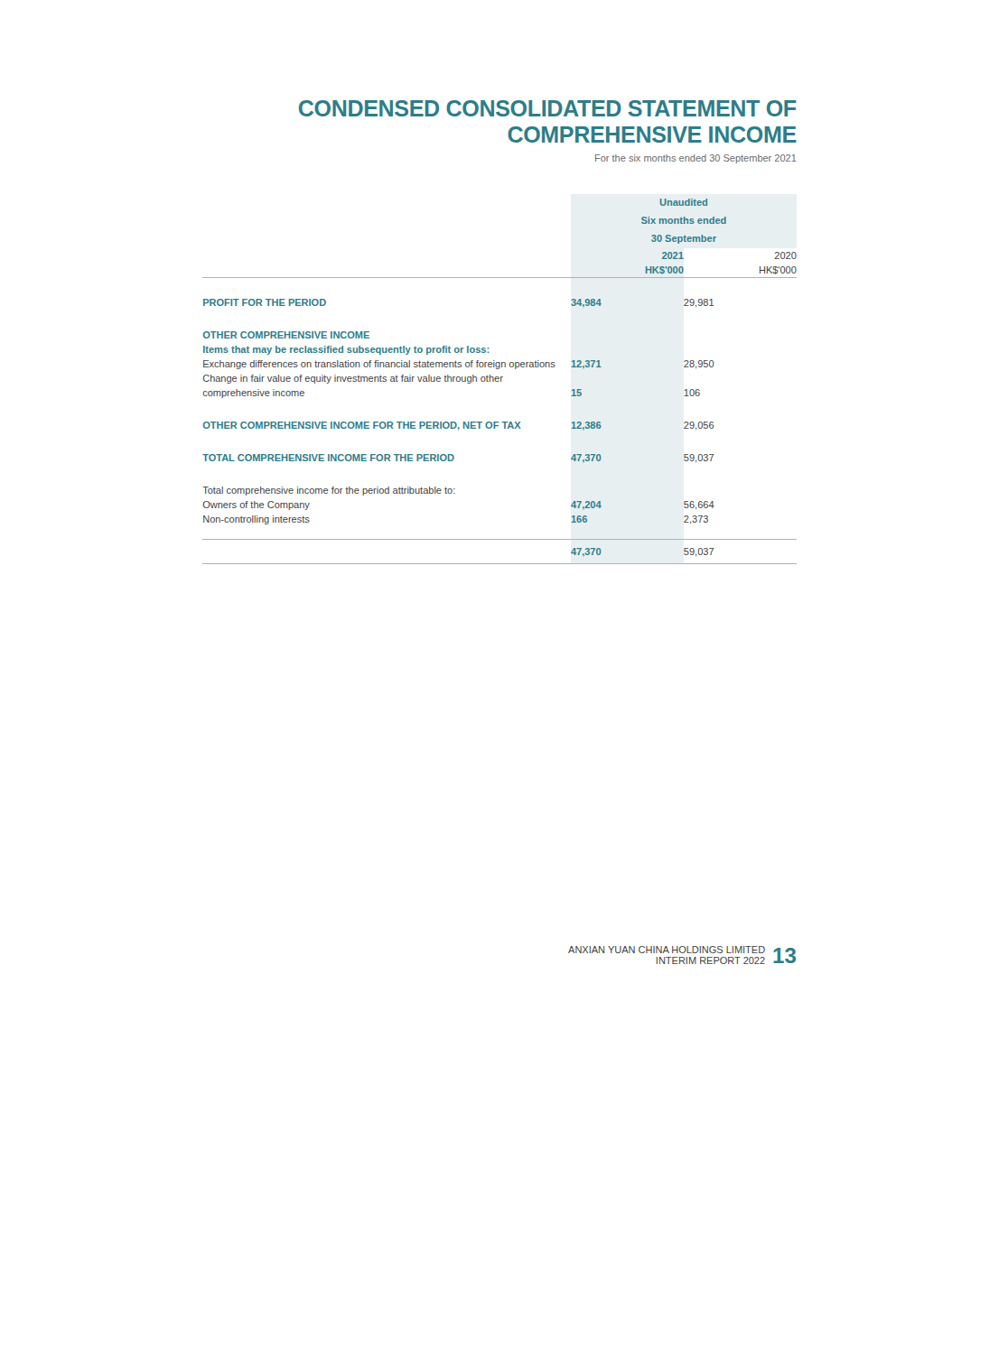Condensed Consolidated Statement of
Comprehensive Income
For the six months ended 30 September 2021
| | Unaudited |
| | Six months ended |
| | 30 September |
| | 2021 | 2020 |
| | HK$'000 | HK$'000 |
| PROFIT FOR THE PERIOD | 34,984 | 29,981 |
| OTHER COMPREHENSIVE INCOME | | |
| Items that may be reclassified subsequently to profit or loss: | | |
| Exchange differences on translation of financial statements of foreign operations | 12,371 | 28,950 |
| Change in fair value of equity investments at fair value through other | | |
| comprehensive income | 15 | 106 |
| OTHER COMPREHENSIVE INCOME FOR THE PERIOD, NET OF TAX | 12,386 | 29,056 |
| TOTAL COMPREHENSIVE INCOME FOR THE PERIOD | 47,370 | 59,037 |
| Total comprehensive income for the period attributable to: | | |
| Owners of the Company | 47,204 | 56,664 |
| Non-controlling interests | 166 | 2,373 |
| | 47,370 | 59,037 |
ANXIAN YUAN CHINA HOLDINGS LIMITED
INTERIM REPORT 2022
13